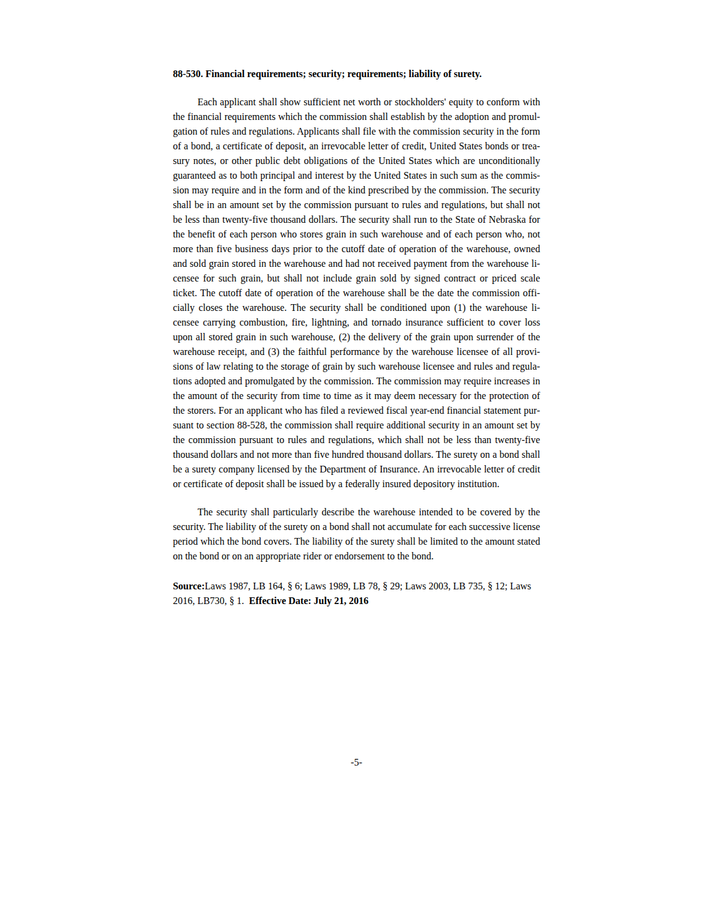88-530. Financial requirements; security; requirements; liability of surety.
Each applicant shall show sufficient net worth or stockholders' equity to conform with the financial requirements which the commission shall establish by the adoption and promulgation of rules and regulations. Applicants shall file with the commission security in the form of a bond, a certificate of deposit, an irrevocable letter of credit, United States bonds or treasury notes, or other public debt obligations of the United States which are unconditionally guaranteed as to both principal and interest by the United States in such sum as the commission may require and in the form and of the kind prescribed by the commission. The security shall be in an amount set by the commission pursuant to rules and regulations, but shall not be less than twenty-five thousand dollars. The security shall run to the State of Nebraska for the benefit of each person who stores grain in such warehouse and of each person who, not more than five business days prior to the cutoff date of operation of the warehouse, owned and sold grain stored in the warehouse and had not received payment from the warehouse licensee for such grain, but shall not include grain sold by signed contract or priced scale ticket. The cutoff date of operation of the warehouse shall be the date the commission officially closes the warehouse. The security shall be conditioned upon (1) the warehouse licensee carrying combustion, fire, lightning, and tornado insurance sufficient to cover loss upon all stored grain in such warehouse, (2) the delivery of the grain upon surrender of the warehouse receipt, and (3) the faithful performance by the warehouse licensee of all provisions of law relating to the storage of grain by such warehouse licensee and rules and regulations adopted and promulgated by the commission. The commission may require increases in the amount of the security from time to time as it may deem necessary for the protection of the storers. For an applicant who has filed a reviewed fiscal year-end financial statement pursuant to section 88-528, the commission shall require additional security in an amount set by the commission pursuant to rules and regulations, which shall not be less than twenty-five thousand dollars and not more than five hundred thousand dollars. The surety on a bond shall be a surety company licensed by the Department of Insurance. An irrevocable letter of credit or certificate of deposit shall be issued by a federally insured depository institution.
The security shall particularly describe the warehouse intended to be covered by the security. The liability of the surety on a bond shall not accumulate for each successive license period which the bond covers. The liability of the surety shall be limited to the amount stated on the bond or on an appropriate rider or endorsement to the bond.
Source: Laws 1987, LB 164, § 6; Laws 1989, LB 78, § 29; Laws 2003, LB 735, § 12; Laws 2016, LB730, § 1. Effective Date: July 21, 2016
-5-